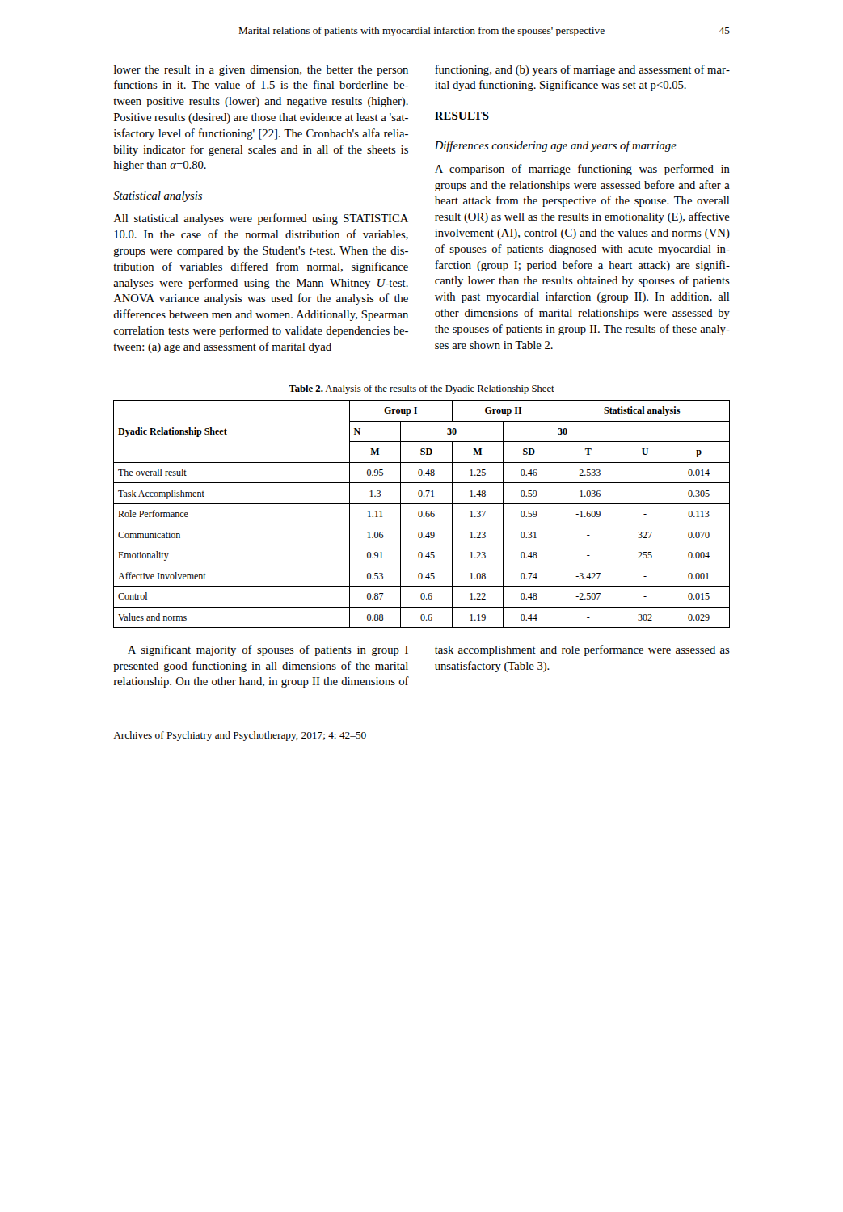Marital relations of patients with myocardial infarction from the spouses' perspective
45
lower the result in a given dimension, the better the person functions in it. The value of 1.5 is the final borderline between positive results (lower) and negative results (higher). Positive results (desired) are those that evidence at least a 'satisfactory level of functioning' [22]. The Cronbach's alfa reliability indicator for general scales and in all of the sheets is higher than α=0.80.
Statistical analysis
All statistical analyses were performed using STATISTICA 10.0. In the case of the normal distribution of variables, groups were compared by the Student's t-test. When the distribution of variables differed from normal, significance analyses were performed using the Mann–Whitney U-test. ANOVA variance analysis was used for the analysis of the differences between men and women. Additionally, Spearman correlation tests were performed to validate dependencies between: (a) age and assessment of marital dyad
functioning, and (b) years of marriage and assessment of marital dyad functioning. Significance was set at p<0.05.
Results
Differences considering age and years of marriage
A comparison of marriage functioning was performed in groups and the relationships were assessed before and after a heart attack from the perspective of the spouse. The overall result (OR) as well as the results in emotionality (E), affective involvement (AI), control (C) and the values and norms (VN) of spouses of patients diagnosed with acute myocardial infarction (group I; period before a heart attack) are significantly lower than the results obtained by spouses of patients with past myocardial infarction (group II). In addition, all other dimensions of marital relationships were assessed by the spouses of patients in group II. The results of these analyses are shown in Table 2.
Table 2. Analysis of the results of the Dyadic Relationship Sheet
| Dyadic Relationship Sheet | Group I | Group II | Statistical analysis |
| --- | --- | --- | --- |
| N | 30 | 30 | |
| M | SD | M | SD | T | U | p |
| The overall result | 0.95 | 0.48 | 1.25 | 0.46 | -2.533 | - | 0.014 |
| Task Accomplishment | 1.3 | 0.71 | 1.48 | 0.59 | -1.036 | - | 0.305 |
| Role Performance | 1.11 | 0.66 | 1.37 | 0.59 | -1.609 | - | 0.113 |
| Communication | 1.06 | 0.49 | 1.23 | 0.31 | - | 327 | 0.070 |
| Emotionality | 0.91 | 0.45 | 1.23 | 0.48 | - | 255 | 0.004 |
| Affective Involvement | 0.53 | 0.45 | 1.08 | 0.74 | -3.427 | - | 0.001 |
| Control | 0.87 | 0.6 | 1.22 | 0.48 | -2.507 | - | 0.015 |
| Values and norms | 0.88 | 0.6 | 1.19 | 0.44 | - | 302 | 0.029 |
A significant majority of spouses of patients in group I presented good functioning in all dimensions of the marital relationship. On the other hand, in group II the dimensions of task accomplishment and role performance were assessed as unsatisfactory (Table 3).
Archives of Psychiatry and Psychotherapy, 2017; 4: 42–50